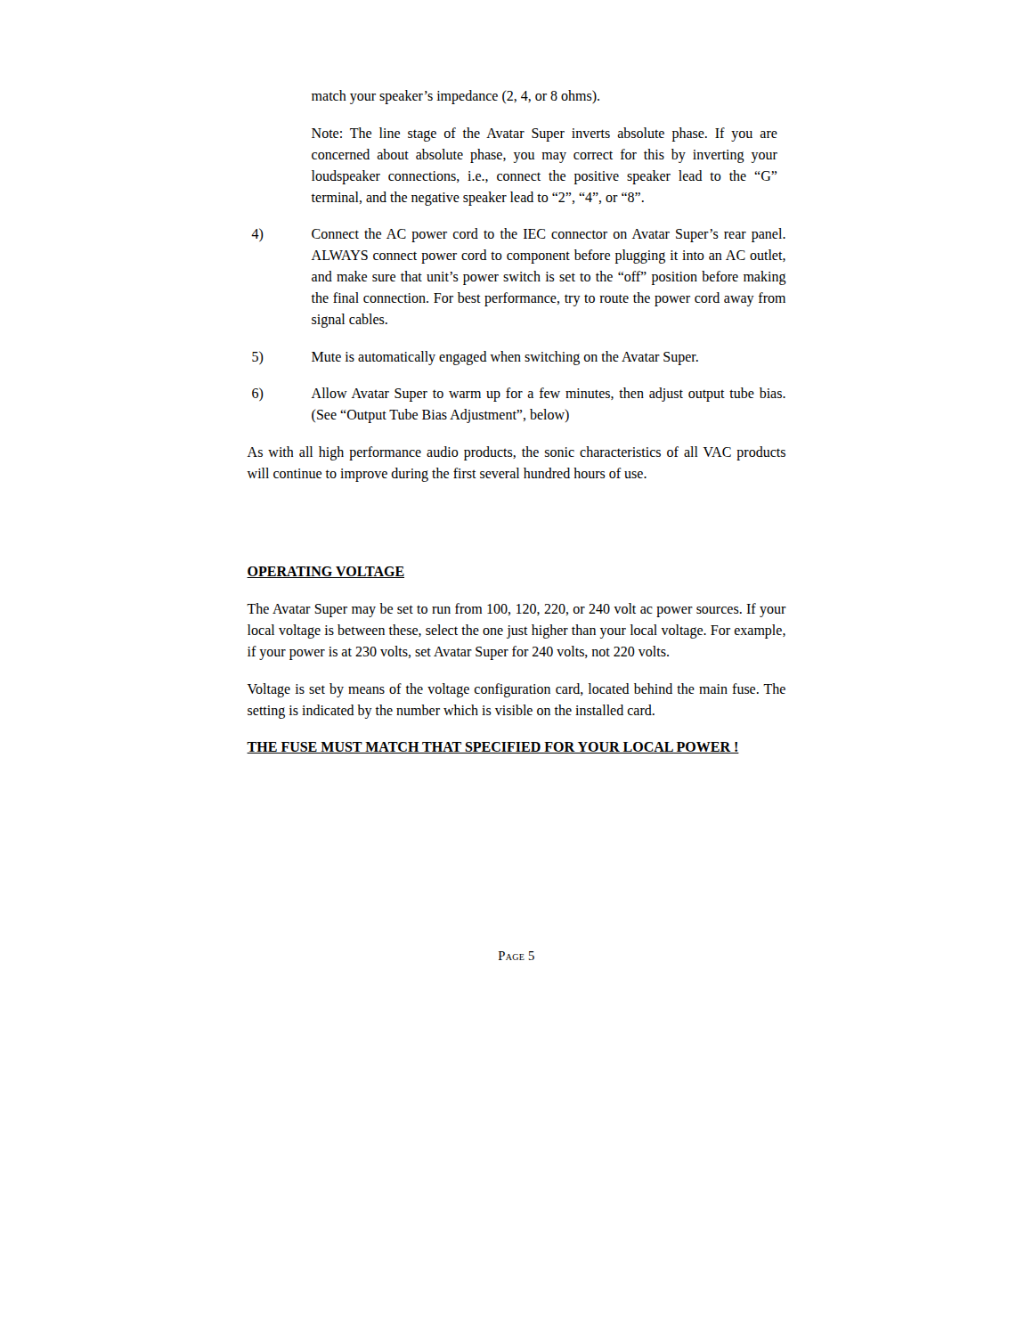match your speaker’s impedance (2, 4, or 8 ohms).
Note: The line stage of the Avatar Super inverts absolute phase. If you are concerned about absolute phase, you may correct for this by inverting your loudspeaker connections, i.e., connect the positive speaker lead to the “G” terminal, and the negative speaker lead to “2”, “4”, or “8”.
4)
Connect the AC power cord to the IEC connector on Avatar Super’s rear panel. ALWAYS connect power cord to component before plugging it into an AC outlet, and make sure that unit’s power switch is set to the “off” position before making the final connection. For best performance, try to route the power cord away from signal cables.
5)
Mute is automatically engaged when switching on the Avatar Super.
6)
Allow Avatar Super to warm up for a few minutes, then adjust output tube bias. (See “Output Tube Bias Adjustment”, below)
As with all high performance audio products, the sonic characteristics of all VAC products will continue to improve during the first several hundred hours of use.
OPERATING VOLTAGE
The Avatar Super may be set to run from 100, 120, 220, or 240 volt ac power sources. If your local voltage is between these, select the one just higher than your local voltage. For example, if your power is at 230 volts, set Avatar Super for 240 volts, not 220 volts.
Voltage is set by means of the voltage configuration card, located behind the main fuse. The setting is indicated by the number which is visible on the installed card.
THE FUSE MUST MATCH THAT SPECIFIED FOR YOUR LOCAL POWER !
Page 5